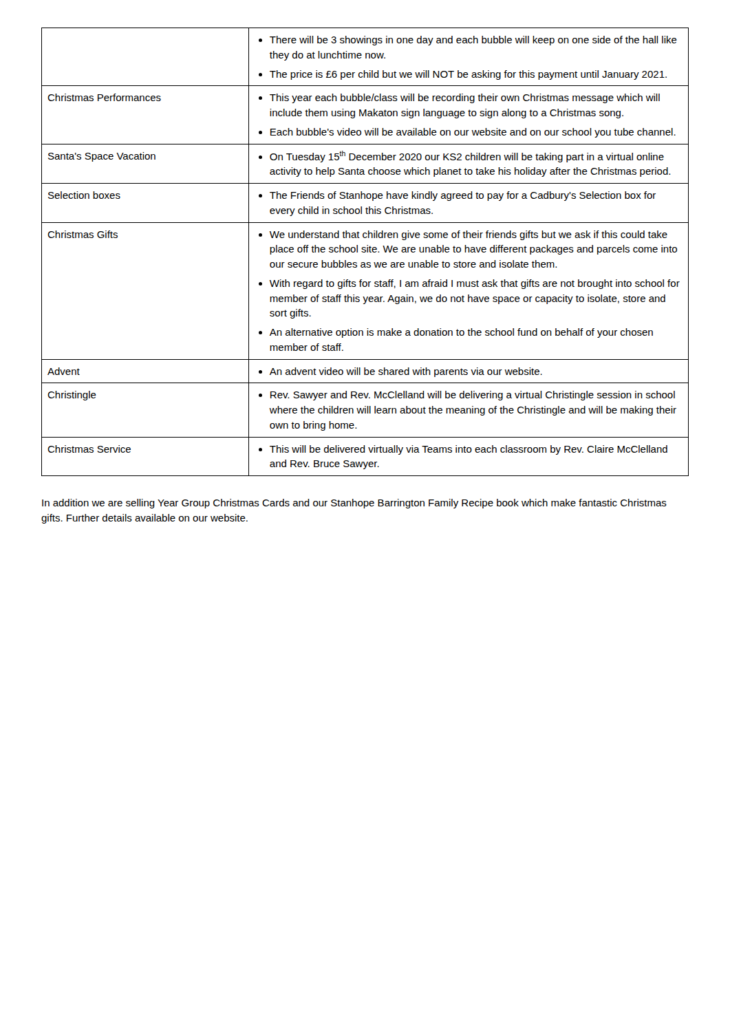| | There will be 3 showings in one day and each bubble will keep on one side of the hall like they do at lunchtime now. The price is £6 per child but we will NOT be asking for this payment until January 2021. |
| Christmas Performances | This year each bubble/class will be recording their own Christmas message which will include them using Makaton sign language to sign along to a Christmas song. Each bubble's video will be available on our website and on our school you tube channel. |
| Santa's Space Vacation | On Tuesday 15 th December 2020 our KS2 children will be taking part in a virtual online activity to help Santa choose which planet to take his holiday after the Christmas period. |
| Selection boxes | The Friends of Stanhope have kindly agreed to pay for a Cadbury's Selection box for every child in school this Christmas. |
| Christmas Gifts | We understand that children give some of their friends gifts but we ask if this could take place off the school site. We are unable to have different packages and parcels come into our secure bubbles as we are unable to store and isolate them. With regard to gifts for staff, I am afraid I must ask that gifts are not brought into school for member of staff this year. Again, we do not have space or capacity to isolate, store and sort gifts. An alternative option is make a donation to the school fund on behalf of your chosen member of staff. |
| Advent | An advent video will be shared with parents via our website. |
| Christingle | Rev. Sawyer and Rev. McClelland will be delivering a virtual Christingle session in school where the children will learn about the meaning of the Christingle and will be making their own to bring home. |
| Christmas Service | This will be delivered virtually via Teams into each classroom by Rev. Claire McClelland and Rev. Bruce Sawyer. |
In addition we are selling Year Group Christmas Cards and our Stanhope Barrington Family Recipe book which make fantastic Christmas gifts. Further details available on our website.